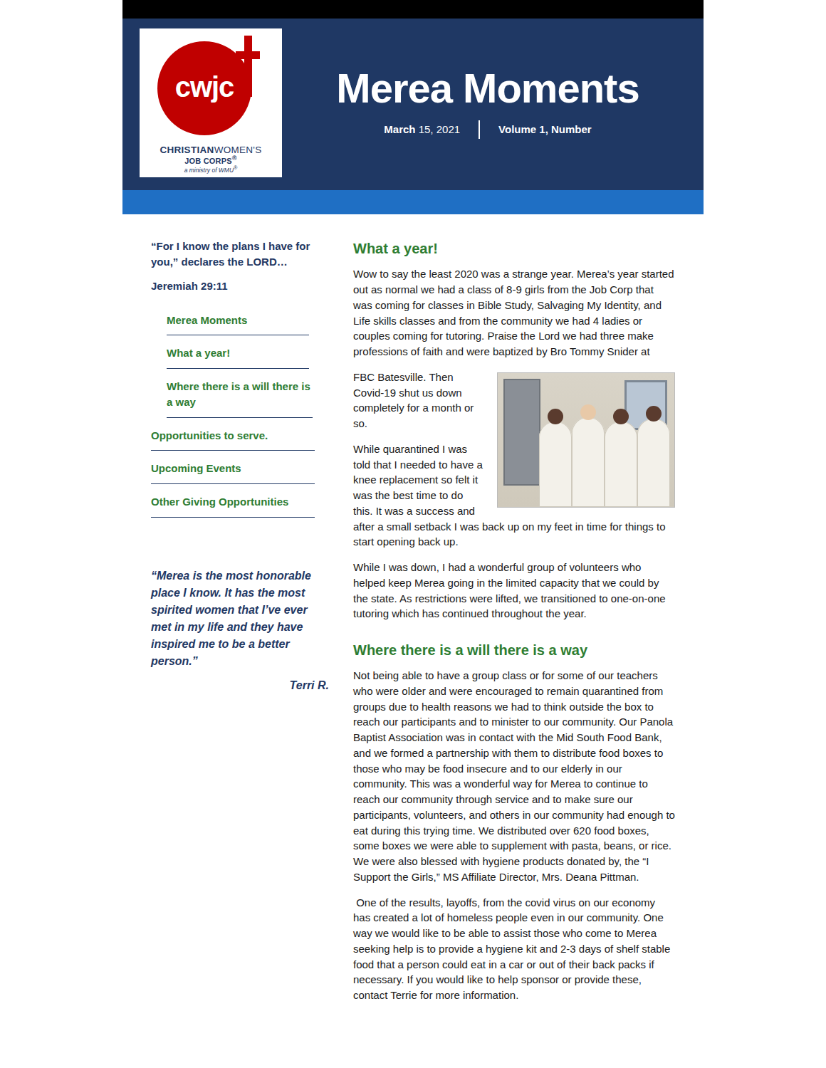cwjc
CHRISTIANWOMEN'S
JOB CORPS®
a ministry of WMU®
Merea Moments
March 15, 2021 Volume 1, Number
“For I know the plans I have for you,” declares the LORD… Jeremiah 29:11
Merea Moments
What a year!
Where there is a will there is a way
Opportunities to serve.
Upcoming Events
Other Giving Opportunities
“Merea is the most honorable place I know. It has the most spirited women that I’ve ever met in my life and they have inspired me to be a better person.” Terri R.
What a year!
Wow to say the least 2020 was a strange year. Merea’s year started out as normal we had a class of 8-9 girls from the Job Corp that was coming for classes in Bible Study, Salvaging My Identity, and Life skills classes and from the community we had 4 ladies or couples coming for tutoring. Praise the Lord we had three make professions of faith and were baptized by Bro Tommy Snider at
FBC Batesville. Then Covid-19 shut us down completely for a month or so.
While quarantined I was told that I needed to have a knee replacement so felt it was the best time to do this. It was a success and after a small setback I was back up on my feet in time for things to start opening back up.
While I was down, I had a wonderful group of volunteers who helped keep Merea going in the limited capacity that we could by the state. As restrictions were lifted, we transitioned to one-on-one tutoring which has continued throughout the year.
Where there is a will there is a way
Not being able to have a group class or for some of our teachers who were older and were encouraged to remain quarantined from groups due to health reasons we had to think outside the box to reach our participants and to minister to our community. Our Panola Baptist Association was in contact with the Mid South Food Bank, and we formed a partnership with them to distribute food boxes to those who may be food insecure and to our elderly in our community. This was a wonderful way for Merea to continue to reach our community through service and to make sure our participants, volunteers, and others in our community had enough to eat during this trying time. We distributed over 620 food boxes, some boxes we were able to supplement with pasta, beans, or rice. We were also blessed with hygiene products donated by, the “I Support the Girls,” MS Affiliate Director, Mrs. Deana Pittman.
One of the results, layoffs, from the covid virus on our economy has created a lot of homeless people even in our community. One way we would like to be able to assist those who come to Merea seeking help is to provide a hygiene kit and 2-3 days of shelf stable food that a person could eat in a car or out of their back packs if necessary. If you would like to help sponsor or provide these, contact Terrie for more information.